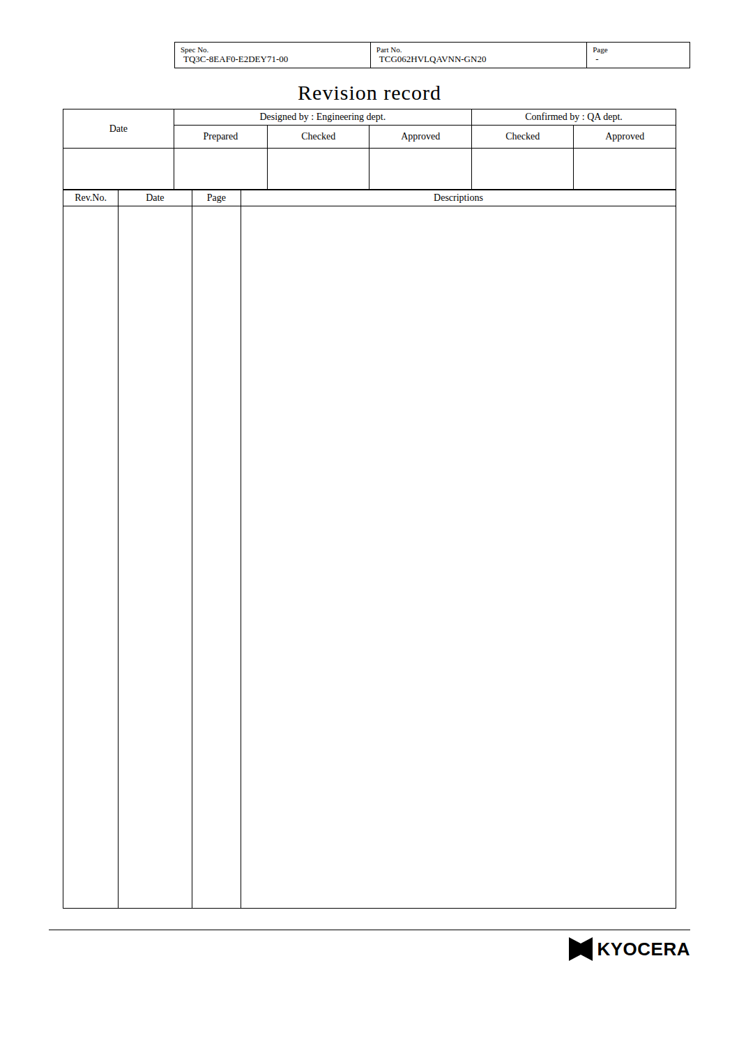| Spec No. TQ3C-8EAF0-E2DEY71-00 | Part No. TCG062HVLQAVNN-GN20 | Page - |
Revision record
| Date | Designed by : Engineering dept. | Confirmed by : QA dept. |
| --- | --- | --- |
| Prepared | Checked | Approved | Checked | Approved |
| Rev.No. | Date | Page | Descriptions |
| --- | --- | --- | --- |
KYOCERA